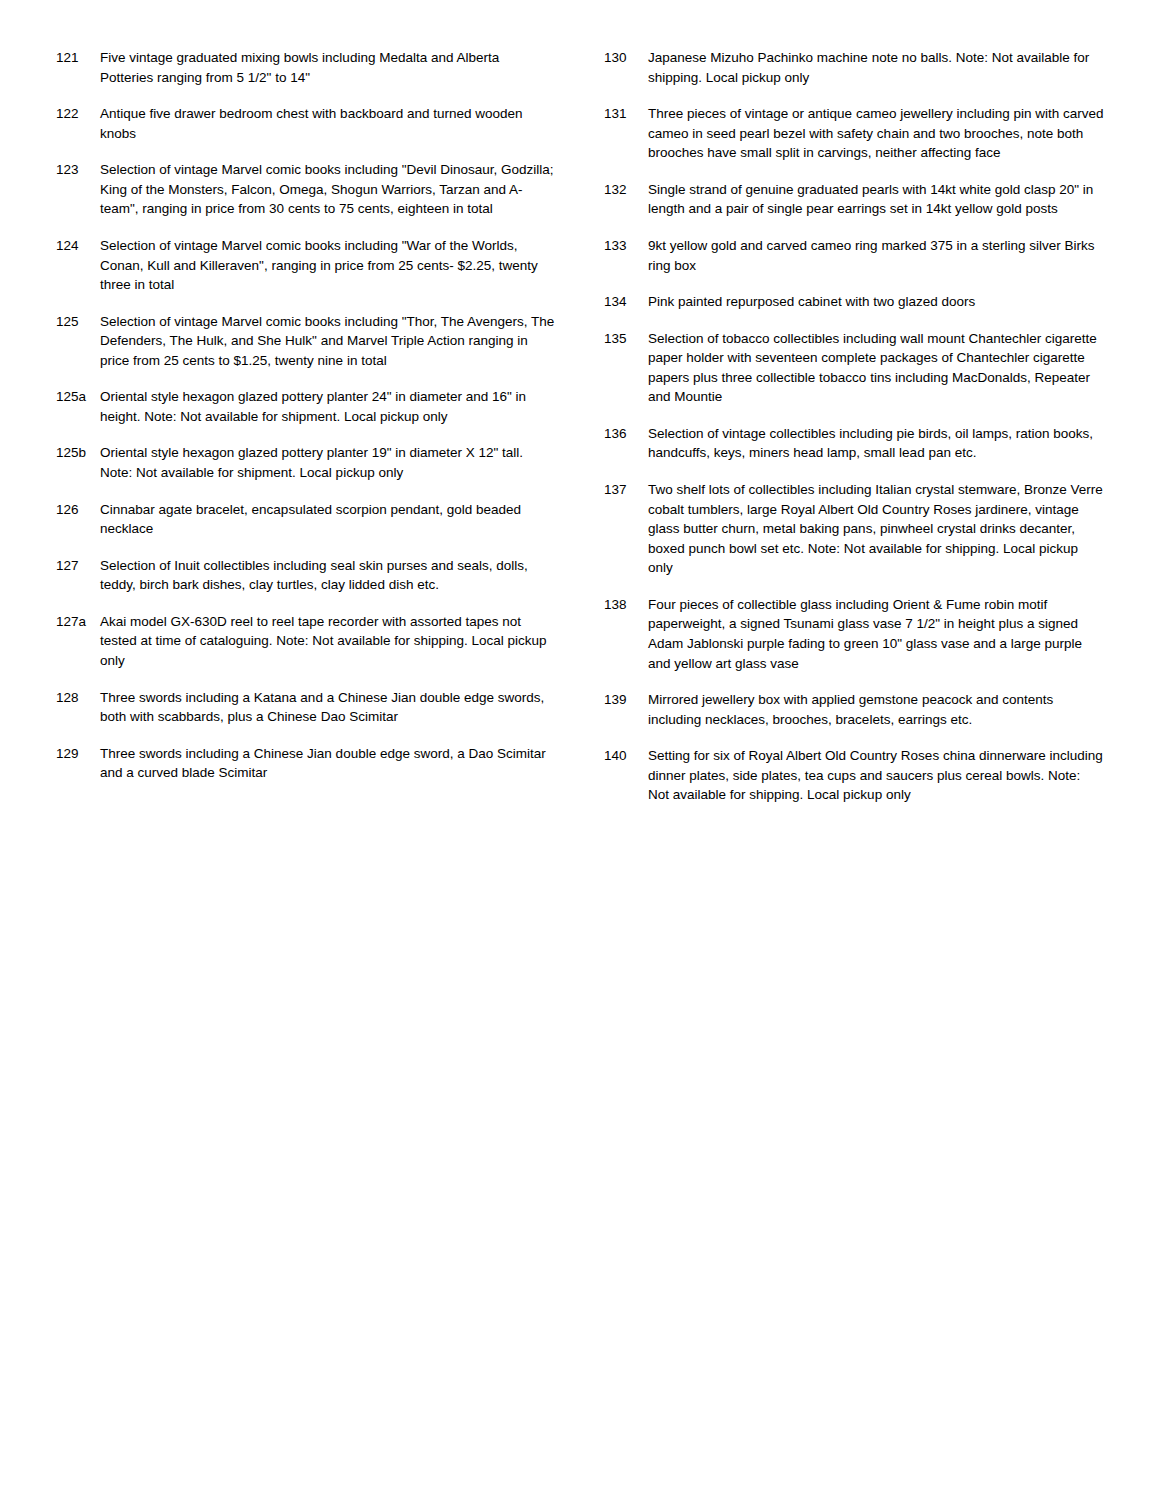121
Five vintage graduated mixing bowls including Medalta and Alberta Potteries ranging from 5 1/2" to 14"
122
Antique five drawer bedroom chest with backboard and turned wooden knobs
123
Selection of vintage Marvel comic books including "Devil Dinosaur, Godzilla; King of the Monsters, Falcon, Omega, Shogun Warriors, Tarzan and A-team", ranging in price from 30 cents to 75 cents, eighteen in total
124
Selection of vintage Marvel comic books including "War of the Worlds, Conan, Kull and Killeraven", ranging in price from 25 cents- $2.25, twenty three in total
125
Selection of vintage Marvel comic books including "Thor, The Avengers, The Defenders, The Hulk, and She Hulk" and Marvel Triple Action ranging in price from 25 cents to $1.25, twenty nine in total
125a
Oriental style hexagon glazed pottery planter 24" in diameter and 16" in height. Note: Not available for shipment. Local pickup only
125b
Oriental style hexagon glazed pottery planter 19" in diameter X 12" tall. Note: Not available for shipment. Local pickup only
126
Cinnabar agate bracelet, encapsulated scorpion pendant, gold beaded necklace
127
Selection of Inuit collectibles including seal skin purses and seals, dolls, teddy, birch bark dishes, clay turtles, clay lidded dish etc.
127a
Akai model GX-630D reel to reel tape recorder with assorted tapes not tested at time of cataloguing. Note: Not available for shipping. Local pickup only
128
Three swords including a Katana and a Chinese Jian double edge swords, both with scabbards, plus a Chinese Dao Scimitar
129
Three swords including a Chinese Jian double edge sword, a Dao Scimitar and a curved blade Scimitar
130
Japanese Mizuho Pachinko machine note no balls. Note: Not available for shipping. Local pickup only
131
Three pieces of vintage or antique cameo jewellery including pin with carved cameo in seed pearl bezel with safety chain and two brooches, note both brooches have small split in carvings, neither affecting face
132
Single strand of genuine graduated pearls with 14kt white gold clasp 20" in length and a pair of single pear earrings set in 14kt yellow gold posts
133
9kt yellow gold and carved cameo ring marked 375 in a sterling silver Birks ring box
134
Pink painted repurposed cabinet with two glazed doors
135
Selection of tobacco collectibles including wall mount Chantechler cigarette paper holder with seventeen complete packages of Chantechler cigarette papers plus three collectible tobacco tins including MacDonalds, Repeater and Mountie
136
Selection of vintage collectibles including pie birds, oil lamps, ration books, handcuffs, keys, miners head lamp, small lead pan etc.
137
Two shelf lots of collectibles including Italian crystal stemware, Bronze Verre cobalt tumblers, large Royal Albert Old Country Roses jardinere, vintage glass butter churn, metal baking pans, pinwheel crystal drinks decanter, boxed punch bowl set etc. Note: Not available for shipping. Local pickup only
138
Four pieces of collectible glass including Orient & Fume robin motif paperweight, a signed Tsunami glass vase 7 1/2" in height plus a signed Adam Jablonski purple fading to green 10" glass vase and a large purple and yellow art glass vase
139
Mirrored jewellery box with applied gemstone peacock and contents including necklaces, brooches, bracelets, earrings etc.
140
Setting for six of Royal Albert Old Country Roses china dinnerware including dinner plates, side plates, tea cups and saucers plus cereal bowls. Note: Not available for shipping. Local pickup only